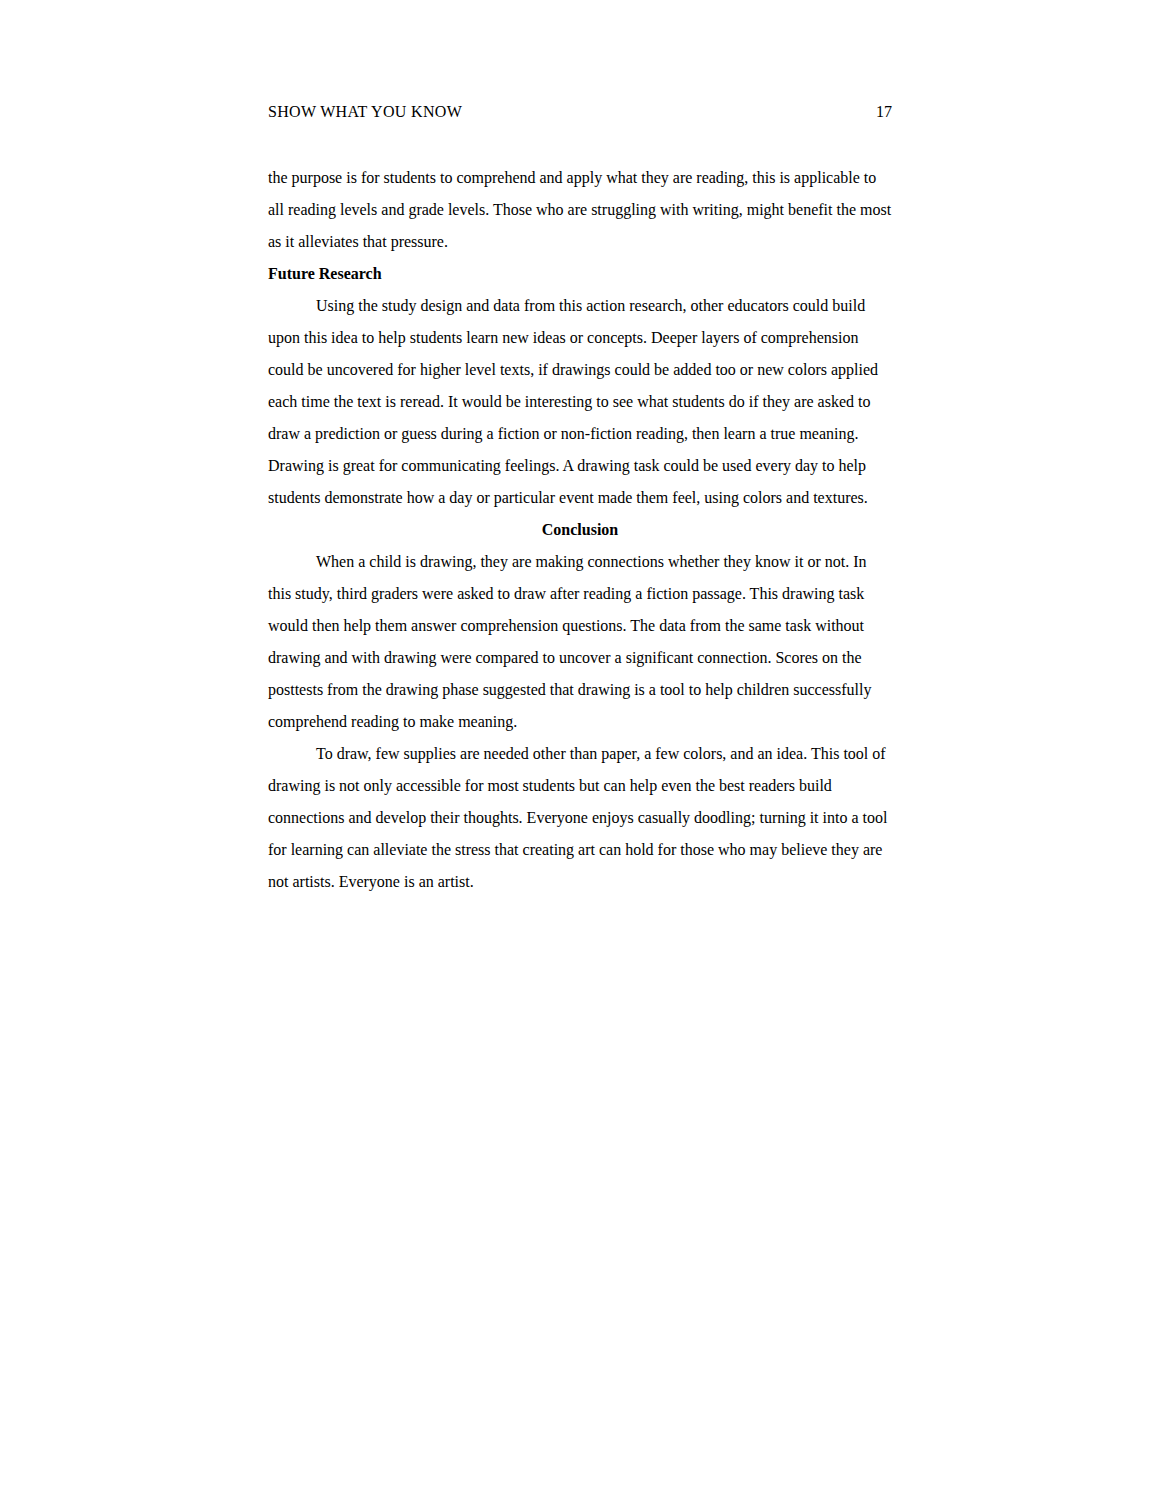SHOW WHAT YOU KNOW 17
the purpose is for students to comprehend and apply what they are reading, this is applicable to all reading levels and grade levels. Those who are struggling with writing, might benefit the most as it alleviates that pressure.
Future Research
Using the study design and data from this action research, other educators could build upon this idea to help students learn new ideas or concepts. Deeper layers of comprehension could be uncovered for higher level texts, if drawings could be added too or new colors applied each time the text is reread. It would be interesting to see what students do if they are asked to draw a prediction or guess during a fiction or non-fiction reading, then learn a true meaning. Drawing is great for communicating feelings. A drawing task could be used every day to help students demonstrate how a day or particular event made them feel, using colors and textures.
Conclusion
When a child is drawing, they are making connections whether they know it or not. In this study, third graders were asked to draw after reading a fiction passage. This drawing task would then help them answer comprehension questions. The data from the same task without drawing and with drawing were compared to uncover a significant connection. Scores on the posttests from the drawing phase suggested that drawing is a tool to help children successfully comprehend reading to make meaning.
To draw, few supplies are needed other than paper, a few colors, and an idea. This tool of drawing is not only accessible for most students but can help even the best readers build connections and develop their thoughts. Everyone enjoys casually doodling; turning it into a tool for learning can alleviate the stress that creating art can hold for those who may believe they are not artists. Everyone is an artist.